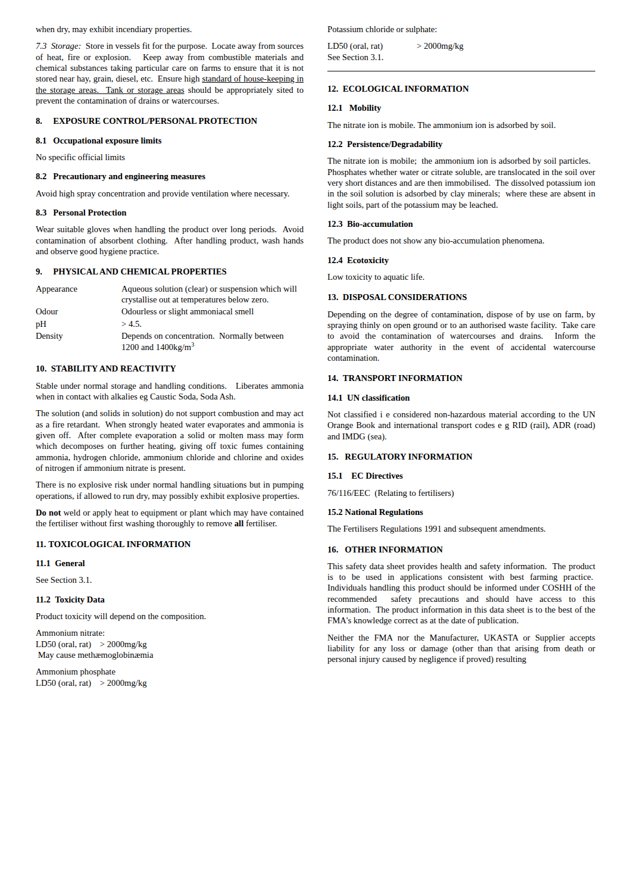when dry, may exhibit incendiary properties.
7.3 Storage: Store in vessels fit for the purpose. Locate away from sources of heat, fire or explosion. Keep away from combustible materials and chemical substances taking particular care on farms to ensure that it is not stored near hay, grain, diesel, etc. Ensure high standard of house-keeping in the storage areas. Tank or storage areas should be appropriately sited to prevent the contamination of drains or watercourses.
8. EXPOSURE CONTROL/PERSONAL PROTECTION
8.1 Occupational exposure limits
No specific official limits
8.2 Precautionary and engineering measures
Avoid high spray concentration and provide ventilation where necessary.
8.3 Personal Protection
Wear suitable gloves when handling the product over long periods. Avoid contamination of absorbent clothing. After handling product, wash hands and observe good hygiene practice.
9. PHYSICAL AND CHEMICAL PROPERTIES
| Appearance | Aqueous solution (clear) or suspension which will crystallise out at temperatures below zero. |
| Odour | Odourless or slight ammoniacal smell |
| pH | > 4.5. |
| Density | Depends on concentration. Normally between 1200 and 1400kg/m 3 |
10. STABILITY AND REACTIVITY
Stable under normal storage and handling conditions. Liberates ammonia when in contact with alkalies eg Caustic Soda, Soda Ash.
The solution (and solids in solution) do not support combustion and may act as a fire retardant. When strongly heated water evaporates and ammonia is given off. After complete evaporation a solid or molten mass may form which decomposes on further heating, giving off toxic fumes containing ammonia, hydrogen chloride, ammonium chloride and chlorine and oxides of nitrogen if ammonium nitrate is present.
There is no explosive risk under normal handling situations but in pumping operations, if allowed to run dry, may possibly exhibit explosive properties.
Do not weld or apply heat to equipment or plant which may have contained the fertiliser without first washing thoroughly to remove all fertiliser.
11. TOXICOLOGICAL INFORMATION
11.1 General
See Section 3.1.
11.2 Toxicity Data
Product toxicity will depend on the composition.
Ammonium nitrate:
LD50 (oral, rat) > 2000mg/kg
May cause methæmoglobinæmia
Ammonium phosphate
LD50 (oral, rat) > 2000mg/kg
Potassium chloride or sulphate:
LD50 (oral, rat) > 2000mg/kg
See Section 3.1.
12. ECOLOGICAL INFORMATION
12.1 Mobility
The nitrate ion is mobile. The ammonium ion is adsorbed by soil.
12.2 Persistence/Degradability
The nitrate ion is mobile; the ammonium ion is adsorbed by soil particles. Phosphates whether water or citrate soluble, are translocated in the soil over very short distances and are then immobilised. The dissolved potassium ion in the soil solution is adsorbed by clay minerals; where these are absent in light soils, part of the potassium may be leached.
12.3 Bio-accumulation
The product does not show any bio-accumulation phenomena.
12.4 Ecotoxicity
Low toxicity to aquatic life.
13. DISPOSAL CONSIDERATIONS
Depending on the degree of contamination, dispose of by use on farm, by spraying thinly on open ground or to an authorised waste facility. Take care to avoid the contamination of watercourses and drains. Inform the appropriate water authority in the event of accidental watercourse contamination.
14. TRANSPORT INFORMATION
14.1 UN classification
Not classified i e considered non-hazardous material according to the UN Orange Book and international transport codes e g RID (rail), ADR (road) and IMDG (sea).
15. REGULATORY INFORMATION
15.1 EC Directives
76/116/EEC (Relating to fertilisers)
15.2 National Regulations
The Fertilisers Regulations 1991 and subsequent amendments.
16. OTHER INFORMATION
This safety data sheet provides health and safety information. The product is to be used in applications consistent with best farming practice. Individuals handling this product should be informed under COSHH of the recommended safety precautions and should have access to this information. The product information in this data sheet is to the best of the FMA's knowledge correct as at the date of publication.
Neither the FMA nor the Manufacturer, UKASTA or Supplier accepts liability for any loss or damage (other than that arising from death or personal injury caused by negligence if proved) resulting